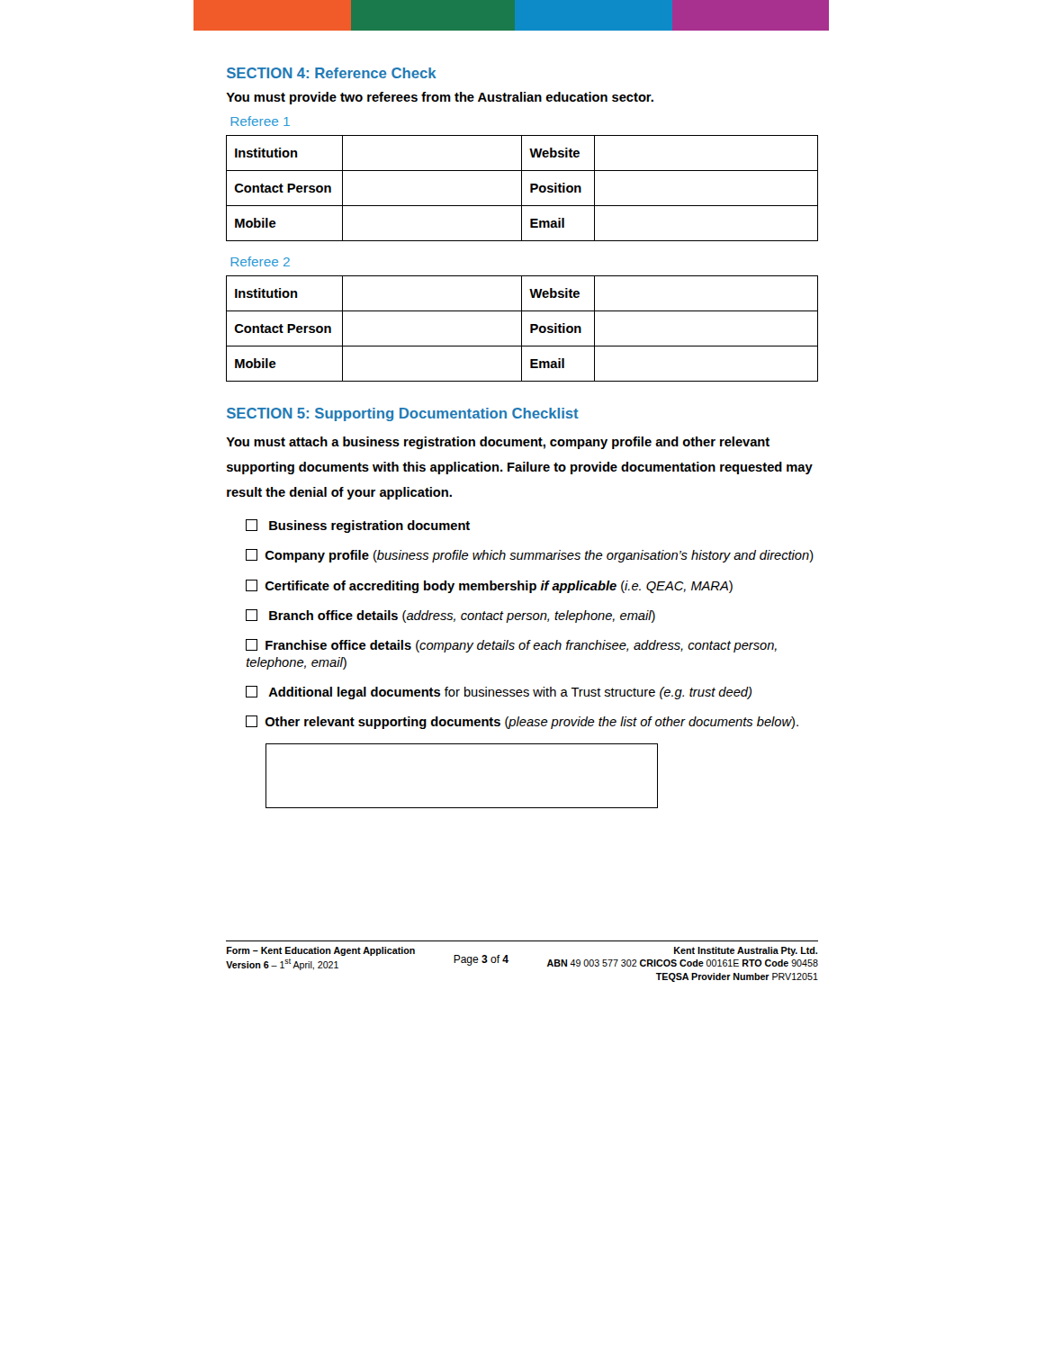SECTION 4: Reference Check
You must provide two referees from the Australian education sector.
Referee 1
| Institution | | Website | |
| Contact Person | | Position | |
| Mobile | | Email | |
Referee 2
| Institution | | Website | |
| Contact Person | | Position | |
| Mobile | | Email | |
SECTION 5: Supporting Documentation Checklist
You must attach a business registration document, company profile and other relevant supporting documents with this application. Failure to provide documentation requested may result the denial of your application.
Business registration document
Company profile (business profile which summarises the organisation’s history and direction)
Certificate of accrediting body membership if applicable (i.e. QEAC, MARA)
Branch office details (address, contact person, telephone, email)
Franchise office details (company details of each franchisee, address, contact person, telephone, email)
Additional legal documents for businesses with a Trust structure (e.g. trust deed)
Other relevant supporting documents (please provide the list of other documents below).
Form – Kent Education Agent Application
Version 6 – 1st April, 2021
Page 3 of 4
Kent Institute Australia Pty. Ltd.
ABN 49 003 577 302 CRICOS Code 00161E RTO Code 90458
TEQSA Provider Number PRV12051